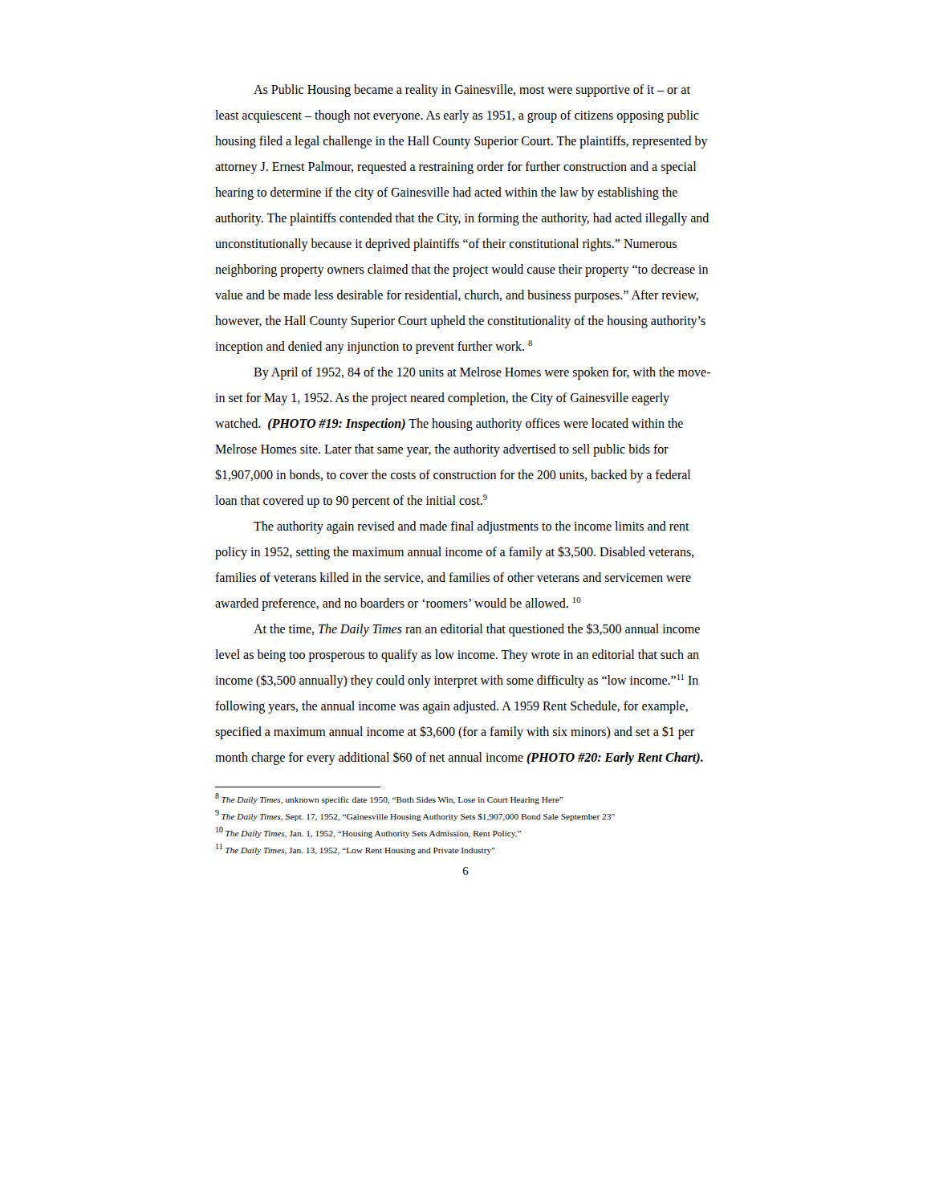As Public Housing became a reality in Gainesville, most were supportive of it – or at least acquiescent – though not everyone. As early as 1951, a group of citizens opposing public housing filed a legal challenge in the Hall County Superior Court. The plaintiffs, represented by attorney J. Ernest Palmour, requested a restraining order for further construction and a special hearing to determine if the city of Gainesville had acted within the law by establishing the authority. The plaintiffs contended that the City, in forming the authority, had acted illegally and unconstitutionally because it deprived plaintiffs “of their constitutional rights.” Numerous neighboring property owners claimed that the project would cause their property “to decrease in value and be made less desirable for residential, church, and business purposes.” After review, however, the Hall County Superior Court upheld the constitutionality of the housing authority’s inception and denied any injunction to prevent further work. 8
By April of 1952, 84 of the 120 units at Melrose Homes were spoken for, with the move-in set for May 1, 1952. As the project neared completion, the City of Gainesville eagerly watched. (PHOTO #19: Inspection) The housing authority offices were located within the Melrose Homes site. Later that same year, the authority advertised to sell public bids for $1,907,000 in bonds, to cover the costs of construction for the 200 units, backed by a federal loan that covered up to 90 percent of the initial cost.9
The authority again revised and made final adjustments to the income limits and rent policy in 1952, setting the maximum annual income of a family at $3,500. Disabled veterans, families of veterans killed in the service, and families of other veterans and servicemen were awarded preference, and no boarders or ‘roomers’ would be allowed. 10
At the time, The Daily Times ran an editorial that questioned the $3,500 annual income level as being too prosperous to qualify as low income. They wrote in an editorial that such an income ($3,500 annually) they could only interpret with some difficulty as “low income.”11 In following years, the annual income was again adjusted. A 1959 Rent Schedule, for example, specified a maximum annual income at $3,600 (for a family with six minors) and set a $1 per month charge for every additional $60 of net annual income (PHOTO #20: Early Rent Chart).
8 The Daily Times, unknown specific date 1950, “Both Sides Win, Lose in Court Hearing Here”
9 The Daily Times, Sept. 17, 1952, “Gainesville Housing Authority Sets $1,907,000 Bond Sale September 23”
10 The Daily Times, Jan. 1, 1952, “Housing Authority Sets Admission, Rent Policy.”
11 The Daily Times, Jan. 13, 1952, “Low Rent Housing and Private Industry”
6